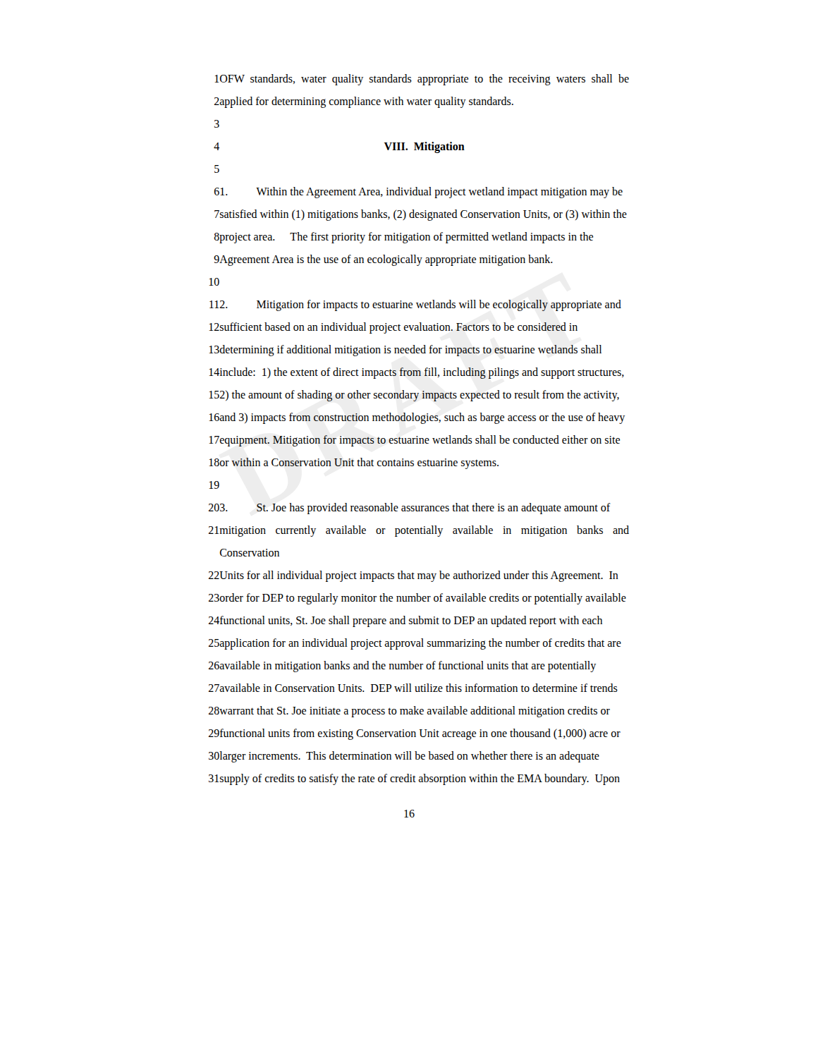DRAFT
| 1 | OFW standards, water quality standards appropriate to the receiving waters shall be |
| 2 | applied for determining compliance with water quality standards. |
| 3 | |
| 4 | VIII. Mitigation |
| 5 | |
| 6 | 1. Within the Agreement Area, individual project wetland impact mitigation may be |
| 7 | satisfied within (1) mitigations banks, (2) designated Conservation Units, or (3) within the |
| 8 | project area. The first priority for mitigation of permitted wetland impacts in the |
| 9 | Agreement Area is the use of an ecologically appropriate mitigation bank. |
| 10 | |
| 11 | 2. Mitigation for impacts to estuarine wetlands will be ecologically appropriate and |
| 12 | sufficient based on an individual project evaluation. Factors to be considered in |
| 13 | determining if additional mitigation is needed for impacts to estuarine wetlands shall |
| 14 | include: 1) the extent of direct impacts from fill, including pilings and support structures, |
| 15 | 2) the amount of shading or other secondary impacts expected to result from the activity, |
| 16 | and 3) impacts from construction methodologies, such as barge access or the use of heavy |
| 17 | equipment. Mitigation for impacts to estuarine wetlands shall be conducted either on site |
| 18 | or within a Conservation Unit that contains estuarine systems. |
| 19 | |
| 20 | 3. St. Joe has provided reasonable assurances that there is an adequate amount of |
| 21 | mitigation currently available or potentially available in mitigation banks and Conservation |
| 22 | Units for all individual project impacts that may be authorized under this Agreement. In |
| 23 | order for DEP to regularly monitor the number of available credits or potentially available |
| 24 | functional units, St. Joe shall prepare and submit to DEP an updated report with each |
| 25 | application for an individual project approval summarizing the number of credits that are |
| 26 | available in mitigation banks and the number of functional units that are potentially |
| 27 | available in Conservation Units. DEP will utilize this information to determine if trends |
| 28 | warrant that St. Joe initiate a process to make available additional mitigation credits or |
| 29 | functional units from existing Conservation Unit acreage in one thousand (1,000) acre or |
| 30 | larger increments. This determination will be based on whether there is an adequate |
| 31 | supply of credits to satisfy the rate of credit absorption within the EMA boundary. Upon |
16